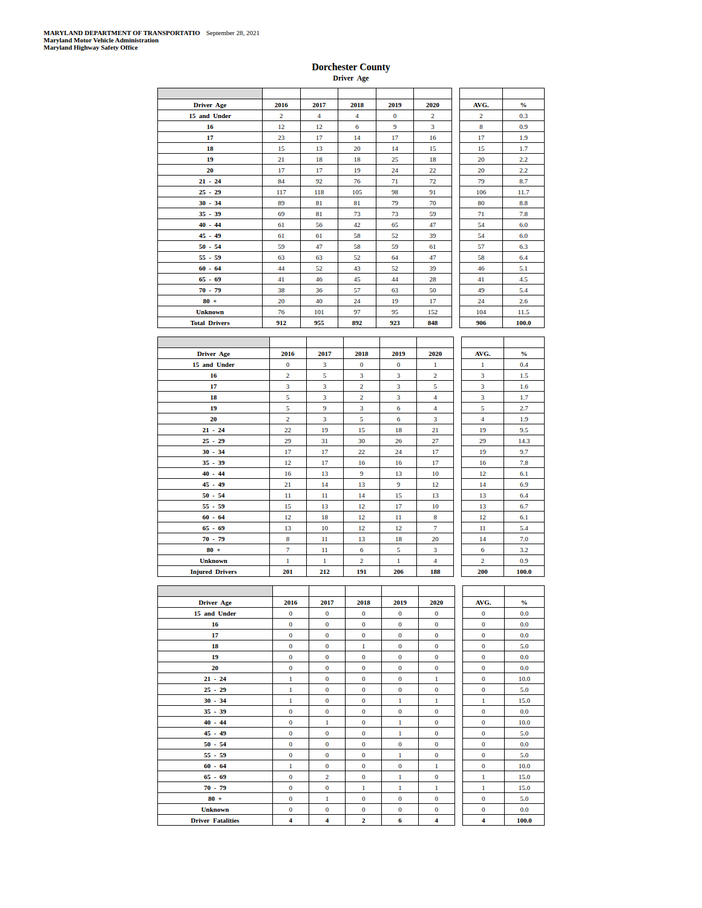MARYLAND DEPARTMENT OF TRANSPORTATIOSeptember 28, 2021
Maryland Motor Vehicle Administration
Maryland Highway Safety Office
Dorchester County
Driver Age
| Driver Age | 2016 | 2017 | 2018 | 2019 | 2020 | | AVG. | % |
| 15 and Under | 2 | 4 | 4 | 0 | 2 | | 2 | 0.3 |
| 16 | 12 | 12 | 6 | 9 | 3 | | 8 | 0.9 |
| 17 | 23 | 17 | 14 | 17 | 16 | | 17 | 1.9 |
| 18 | 15 | 13 | 20 | 14 | 15 | | 15 | 1.7 |
| 19 | 21 | 18 | 18 | 25 | 18 | | 20 | 2.2 |
| 20 | 17 | 17 | 19 | 24 | 22 | | 20 | 2.2 |
| 21 - 24 | 84 | 92 | 76 | 71 | 72 | | 79 | 8.7 |
| 25 - 29 | 117 | 118 | 105 | 98 | 91 | | 106 | 11.7 |
| 30 - 34 | 89 | 81 | 81 | 79 | 70 | | 80 | 8.8 |
| 35 - 39 | 69 | 81 | 73 | 73 | 59 | | 71 | 7.8 |
| 40 - 44 | 61 | 56 | 42 | 65 | 47 | | 54 | 6.0 |
| 45 - 49 | 61 | 61 | 58 | 52 | 39 | | 54 | 6.0 |
| 50 - 54 | 59 | 47 | 58 | 59 | 61 | | 57 | 6.3 |
| 55 - 59 | 63 | 63 | 52 | 64 | 47 | | 58 | 6.4 |
| 60 - 64 | 44 | 52 | 43 | 52 | 39 | | 46 | 5.1 |
| 65 - 69 | 41 | 46 | 45 | 44 | 28 | | 41 | 4.5 |
| 70 - 79 | 38 | 36 | 57 | 63 | 50 | | 49 | 5.4 |
| 80 + | 20 | 40 | 24 | 19 | 17 | | 24 | 2.6 |
| Unknown | 76 | 101 | 97 | 95 | 152 | | 104 | 11.5 |
| Total Drivers | 912 | 955 | 892 | 923 | 848 | | 906 | 100.0 |
| Driver Age | 2016 | 2017 | 2018 | 2019 | 2020 | | AVG. | % |
| 15 and Under | 0 | 3 | 0 | 0 | 1 | | 1 | 0.4 |
| 16 | 2 | 5 | 3 | 3 | 2 | | 3 | 1.5 |
| 17 | 3 | 3 | 2 | 3 | 5 | | 3 | 1.6 |
| 18 | 5 | 3 | 2 | 3 | 4 | | 3 | 1.7 |
| 19 | 5 | 9 | 3 | 6 | 4 | | 5 | 2.7 |
| 20 | 2 | 3 | 5 | 6 | 3 | | 4 | 1.9 |
| 21 - 24 | 22 | 19 | 15 | 18 | 21 | | 19 | 9.5 |
| 25 - 29 | 29 | 31 | 30 | 26 | 27 | | 29 | 14.3 |
| 30 - 34 | 17 | 17 | 22 | 24 | 17 | | 19 | 9.7 |
| 35 - 39 | 12 | 17 | 16 | 16 | 17 | | 16 | 7.8 |
| 40 - 44 | 16 | 13 | 9 | 13 | 10 | | 12 | 6.1 |
| 45 - 49 | 21 | 14 | 13 | 9 | 12 | | 14 | 6.9 |
| 50 - 54 | 11 | 11 | 14 | 15 | 13 | | 13 | 6.4 |
| 55 - 59 | 15 | 13 | 12 | 17 | 10 | | 13 | 6.7 |
| 60 - 64 | 12 | 18 | 12 | 11 | 8 | | 12 | 6.1 |
| 65 - 69 | 13 | 10 | 12 | 12 | 7 | | 11 | 5.4 |
| 70 - 79 | 8 | 11 | 13 | 18 | 20 | | 14 | 7.0 |
| 80 + | 7 | 11 | 6 | 5 | 3 | | 6 | 3.2 |
| Unknown | 1 | 1 | 2 | 1 | 4 | | 2 | 0.9 |
| Injured Drivers | 201 | 212 | 191 | 206 | 188 | | 200 | 100.0 |
| Driver Age | 2016 | 2017 | 2018 | 2019 | 2020 | | AVG. | % |
| 15 and Under | 0 | 0 | 0 | 0 | 0 | | 0 | 0.0 |
| 16 | 0 | 0 | 0 | 0 | 0 | | 0 | 0.0 |
| 17 | 0 | 0 | 0 | 0 | 0 | | 0 | 0.0 |
| 18 | 0 | 0 | 1 | 0 | 0 | | 0 | 5.0 |
| 19 | 0 | 0 | 0 | 0 | 0 | | 0 | 0.0 |
| 20 | 0 | 0 | 0 | 0 | 0 | | 0 | 0.0 |
| 21 - 24 | 1 | 0 | 0 | 0 | 1 | | 0 | 10.0 |
| 25 - 29 | 1 | 0 | 0 | 0 | 0 | | 0 | 5.0 |
| 30 - 34 | 1 | 0 | 0 | 1 | 1 | | 1 | 15.0 |
| 35 - 39 | 0 | 0 | 0 | 0 | 0 | | 0 | 0.0 |
| 40 - 44 | 0 | 1 | 0 | 1 | 0 | | 0 | 10.0 |
| 45 - 49 | 0 | 0 | 0 | 1 | 0 | | 0 | 5.0 |
| 50 - 54 | 0 | 0 | 0 | 0 | 0 | | 0 | 0.0 |
| 55 - 59 | 0 | 0 | 0 | 1 | 0 | | 0 | 5.0 |
| 60 - 64 | 1 | 0 | 0 | 0 | 1 | | 0 | 10.0 |
| 65 - 69 | 0 | 2 | 0 | 1 | 0 | | 1 | 15.0 |
| 70 - 79 | 0 | 0 | 1 | 1 | 1 | | 1 | 15.0 |
| 80 + | 0 | 1 | 0 | 0 | 0 | | 0 | 5.0 |
| Unknown | 0 | 0 | 0 | 0 | 0 | | 0 | 0.0 |
| Driver Fatalities | 4 | 4 | 2 | 6 | 4 | | 4 | 100.0 |